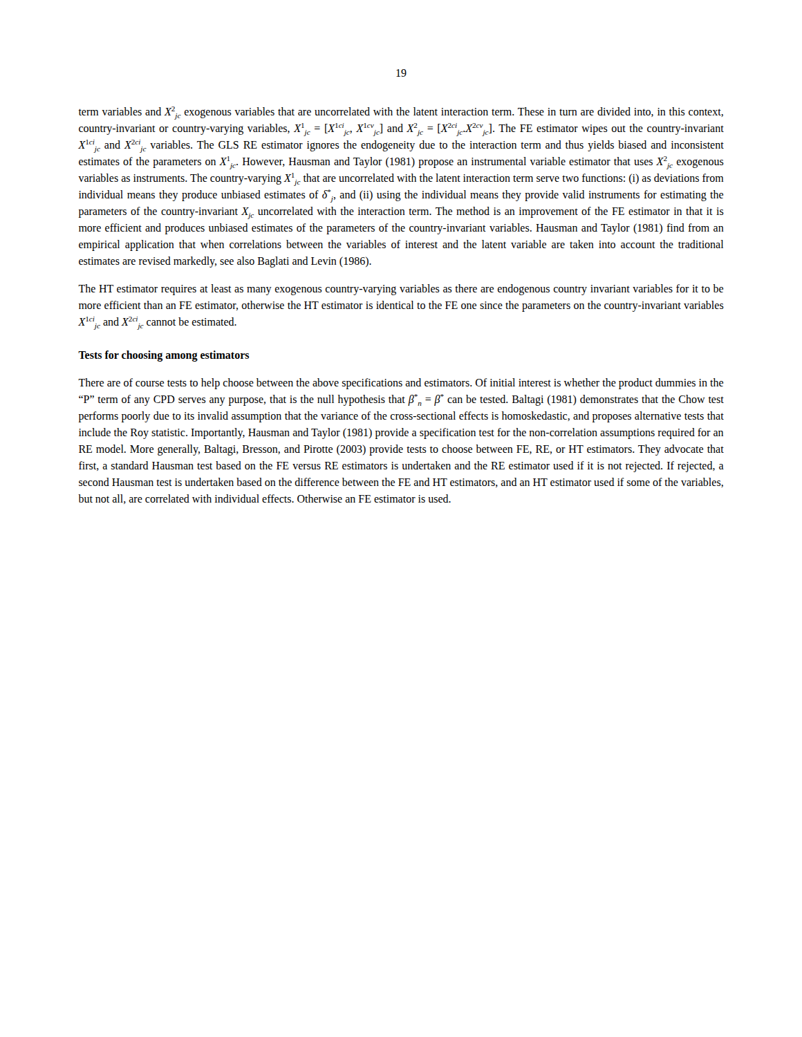19
term variables and X2jc exogenous variables that are uncorrelated with the latent interaction term. These in turn are divided into, in this context, country-invariant or country-varying variables, X1jc = [X1cijc, X1cvjc] and X2jc = [X2cijc.X2cvjc]. The FE estimator wipes out the country-invariant X1cijc and X2cijc variables. The GLS RE estimator ignores the endogeneity due to the interaction term and thus yields biased and inconsistent estimates of the parameters on X1jc. However, Hausman and Taylor (1981) propose an instrumental variable estimator that uses X2jc exogenous variables as instruments. The country-varying X1jc that are uncorrelated with the latent interaction term serve two functions: (i) as deviations from individual means they produce unbiased estimates of δ*j, and (ii) using the individual means they provide valid instruments for estimating the parameters of the country-invariant Xjc uncorrelated with the interaction term. The method is an improvement of the FE estimator in that it is more efficient and produces unbiased estimates of the parameters of the country-invariant variables. Hausman and Taylor (1981) find from an empirical application that when correlations between the variables of interest and the latent variable are taken into account the traditional estimates are revised markedly, see also Baglati and Levin (1986).
The HT estimator requires at least as many exogenous country-varying variables as there are endogenous country invariant variables for it to be more efficient than an FE estimator, otherwise the HT estimator is identical to the FE one since the parameters on the country-invariant variables X1cijc and X2cijc cannot be estimated.
Tests for choosing among estimators
There are of course tests to help choose between the above specifications and estimators. Of initial interest is whether the product dummies in the “P” term of any CPD serves any purpose, that is the null hypothesis that β*n = β* can be tested. Baltagi (1981) demonstrates that the Chow test performs poorly due to its invalid assumption that the variance of the cross-sectional effects is homoskedastic, and proposes alternative tests that include the Roy statistic. Importantly, Hausman and Taylor (1981) provide a specification test for the non-correlation assumptions required for an RE model. More generally, Baltagi, Bresson, and Pirotte (2003) provide tests to choose between FE, RE, or HT estimators. They advocate that first, a standard Hausman test based on the FE versus RE estimators is undertaken and the RE estimator used if it is not rejected. If rejected, a second Hausman test is undertaken based on the difference between the FE and HT estimators, and an HT estimator used if some of the variables, but not all, are correlated with individual effects. Otherwise an FE estimator is used.